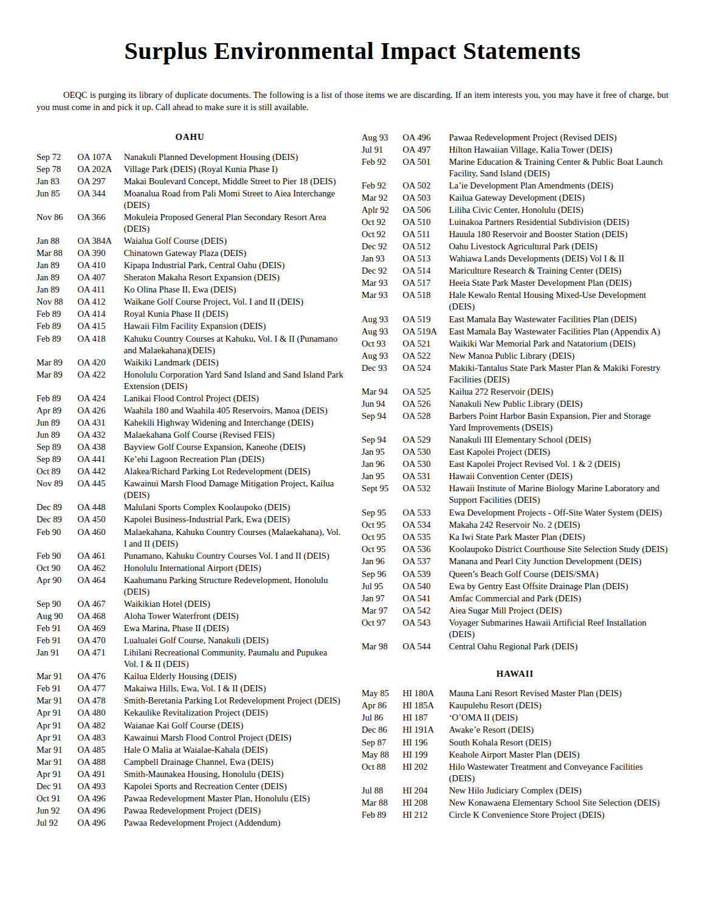Surplus Environmental Impact Statements
OEQC is purging its library of duplicate documents. The following is a list of those items we are discarding. If an item interests you, you may have it free of charge, but you must come in and pick it up. Call ahead to make sure it is still available.
OAHU
| Sep 72 | OA 107A | Nanakuli Planned Development Housing (DEIS) |
| Sep 78 | OA 202A | Village Park (DEIS) (Royal Kunia Phase I) |
| Jan 83 | OA 297 | Makai Boulevard Concept, Middle Street to Pier 18 (DEIS) |
| Jun 85 | OA 344 | Moanalua Road from Pali Momi Street to Aiea Interchange (DEIS) |
| Nov 86 | OA 366 | Mokuleia Proposed General Plan Secondary Resort Area (DEIS) |
| Jan 88 | OA 384A | Waialua Golf Course (DEIS) |
| Mar 88 | OA 390 | Chinatown Gateway Plaza (DEIS) |
| Jan 89 | OA 410 | Kipapa Industrial Park, Central Oahu (DEIS) |
| Jan 89 | OA 407 | Sheraton Makaha Resort Expansion (DEIS) |
| Jan 89 | OA 411 | Ko Olina Phase II, Ewa (DEIS) |
| Nov 88 | OA 412 | Waikane Golf Course Project, Vol. I and II (DEIS) |
| Feb 89 | OA 414 | Royal Kunia Phase II (DEIS) |
| Feb 89 | OA 415 | Hawaii Film Facility Expansion (DEIS) |
| Feb 89 | OA 418 | Kahuku Country Courses at Kahuku, Vol. I & II (Punamano and Malaekahana)(DEIS) |
| Mar 89 | OA 420 | Waikiki Landmark (DEIS) |
| Mar 89 | OA 422 | Honolulu Corporation Yard Sand Island and Sand Island Park Extension (DEIS) |
| Feb 89 | OA 424 | Lanikai Flood Control Project (DEIS) |
| Apr 89 | OA 426 | Waahila 180 and Waahila 405 Reservoirs, Manoa (DEIS) |
| Jun 89 | OA 431 | Kahekili Highway Widening and Interchange (DEIS) |
| Jun 89 | OA 432 | Malaekahana Golf Course (Revised FEIS) |
| Sep 89 | OA 438 | Bayview Golf Course Expansion, Kaneohe (DEIS) |
| Sep 89 | OA 441 | Ke’ehi Lagoon Recreation Plan (DEIS) |
| Oct 89 | OA 442 | Alakea/Richard Parking Lot Redevelopment (DEIS) |
| Nov 89 | OA 445 | Kawainui Marsh Flood Damage Mitigation Project, Kailua (DEIS) |
| Dec 89 | OA 448 | Malulani Sports Complex Koolaupoko (DEIS) |
| Dec 89 | OA 450 | Kapolei Business-Industrial Park, Ewa (DEIS) |
| Feb 90 | OA 460 | Malaekahana, Kahuku Country Courses (Malaekahana), Vol. I and II (DEIS) |
| Feb 90 | OA 461 | Punamano, Kahuku Country Courses Vol. I and II (DEIS) |
| Oct 90 | OA 462 | Honolulu International Airport (DEIS) |
| Apr 90 | OA 464 | Kaahumanu Parking Structure Redevelopment, Honolulu (DEIS) |
| Sep 90 | OA 467 | Waikikian Hotel (DEIS) |
| Aug 90 | OA 468 | Aloha Tower Waterfront (DEIS) |
| Feb 91 | OA 469 | Ewa Marina, Phase II (DEIS) |
| Feb 91 | OA 470 | Lualualei Golf Course, Nanakuli (DEIS) |
| Jan 91 | OA 471 | Lihilani Recreational Community, Paumalu and Pupukea Vol. I & II (DEIS) |
| Mar 91 | OA 476 | Kailua Elderly Housing (DEIS) |
| Feb 91 | OA 477 | Makaiwa Hills, Ewa, Vol. I & II (DEIS) |
| Mar 91 | OA 478 | Smith-Beretania Parking Lot Redevelopment Project (DEIS) |
| Apr 91 | OA 480 | Kekaulike Revitalization Project (DEIS) |
| Apr 91 | OA 482 | Waianae Kai Golf Course (DEIS) |
| Apr 91 | OA 483 | Kawainui Marsh Flood Control Project (DEIS) |
| Mar 91 | OA 485 | Hale O Malia at Waialae-Kahala (DEIS) |
| Mar 91 | OA 488 | Campbell Drainage Channel, Ewa (DEIS) |
| Apr 91 | OA 491 | Smith-Maunakea Housing, Honolulu (DEIS) |
| Dec 91 | OA 493 | Kapolei Sports and Recreation Center (DEIS) |
| Oct 91 | OA 496 | Pawaa Redevelopment Master Plan, Honolulu (EIS) |
| Jun 92 | OA 496 | Pawaa Redevelopment Project (DEIS) |
| Jul 92 | OA 496 | Pawaa Redevelopment Project (Addendum) |
| Aug 93 | OA 496 | Pawaa Redevelopment Project (Revised DEIS) |
| Jul 91 | OA 497 | Hilton Hawaiian Village, Kalia Tower (DEIS) |
| Feb 92 | OA 501 | Marine Education & Training Center & Public Boat Launch Facility, Sand Island (DEIS) |
| Feb 92 | OA 502 | La’ie Development Plan Amendments (DEIS) |
| Mar 92 | OA 503 | Kailua Gateway Development (DEIS) |
| Aplr 92 | OA 506 | Liliha Civic Center, Honolulu (DEIS) |
| Oct 92 | OA 510 | Luinakoa Partners Residential Subdivision (DEIS) |
| Oct 92 | OA 511 | Hauula 180 Reservoir and Booster Station (DEIS) |
| Dec 92 | OA 512 | Oahu Livestock Agricultural Park (DEIS) |
| Jan 93 | OA 513 | Wahiawa Lands Developments (DEIS) Vol I & II |
| Dec 92 | OA 514 | Mariculture Research & Training Center (DEIS) |
| Mar 93 | OA 517 | Heeia State Park Master Development Plan (DEIS) |
| Mar 93 | OA 518 | Hale Kewalo Rental Housing Mixed-Use Development (DEIS) |
| Aug 93 | OA 519 | East Mamala Bay Wastewater Facilities Plan (DEIS) |
| Aug 93 | OA 519A | East Mamala Bay Wastewater Facilities Plan (Appendix A) |
| Oct 93 | OA 521 | Waikiki War Memorial Park and Natatorium (DEIS) |
| Aug 93 | OA 522 | New Manoa Public Library (DEIS) |
| Dec 93 | OA 524 | Makiki-Tantalus State Park Master Plan & Makiki Forestry Facilities (DEIS) |
| Mar 94 | OA 525 | Kailua 272 Reservoir (DEIS) |
| Jun 94 | OA 526 | Nanakuli New Public Library (DEIS) |
| Sep 94 | OA 528 | Barbers Point Harbor Basin Expansion, Pier and Storage Yard Improvements (DSEIS) |
| Sep 94 | OA 529 | Nanakuli III Elementary School (DEIS) |
| Jan 95 | OA 530 | East Kapolei Project (DEIS) |
| Jan 96 | OA 530 | East Kapolei Project Revised Vol. 1 & 2 (DEIS) |
| Jan 95 | OA 531 | Hawaii Convention Center (DEIS) |
| Sept 95 | OA 532 | Hawaii Institute of Marine Biology Marine Laboratory and Support Facilities (DEIS) |
| Sep 95 | OA 533 | Ewa Development Projects - Off-Site Water System (DEIS) |
| Oct 95 | OA 534 | Makaha 242 Reservoir No. 2 (DEIS) |
| Oct 95 | OA 535 | Ka Iwi State Park Master Plan (DEIS) |
| Oct 95 | OA 536 | Koolaupoko District Courthouse Site Selection Study (DEIS) |
| Jan 96 | OA 537 | Manana and Pearl City Junction Development (DEIS) |
| Sep 96 | OA 539 | Queen’s Beach Golf Course (DEIS/SMA) |
| Jul 95 | OA 540 | Ewa by Gentry East Offsite Drainage Plan (DEIS) |
| Jan 97 | OA 541 | Amfac Commercial and Park (DEIS) |
| Mar 97 | OA 542 | Aiea Sugar Mill Project (DEIS) |
| Oct 97 | OA 543 | Voyager Submarines Hawaii Artificial Reef Installation (DEIS) |
| Mar 98 | OA 544 | Central Oahu Regional Park (DEIS) |
HAWAII
| May 85 | HI 180A | Mauna Lani Resort Revised Master Plan (DEIS) |
| Apr 86 | HI 185A | Kaupulehu Resort (DEIS) |
| Jul 86 | HI 187 | ‘O’OMA II (DEIS) |
| Dec 86 | HI 191A | Awake’e Resort (DEIS) |
| Sep 87 | HI 196 | South Kohala Resort (DEIS) |
| May 88 | HI 199 | Keahole Airport Master Plan (DEIS) |
| Oct 88 | HI 202 | Hilo Wastewater Treatment and Conveyance Facilities (DEIS) |
| Jul 88 | HI 204 | New Hilo Judiciary Complex (DEIS) |
| Mar 88 | HI 208 | New Konawaena Elementary School Site Selection (DEIS) |
| Feb 89 | HI 212 | Circle K Convenience Store Project (DEIS) |